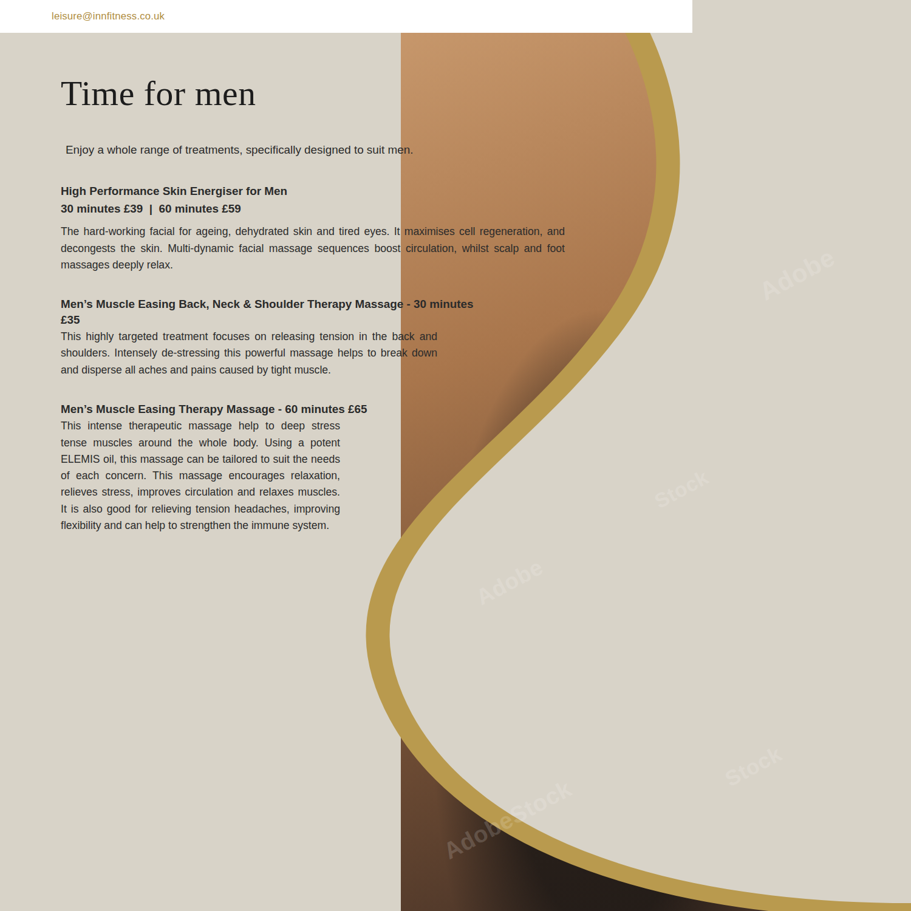leisure@innfitness.co.uk
Adobe Stock Adobe AdobeStock Stock
Time for men
Enjoy a whole range of treatments, specifically designed to suit men.
High Performance Skin Energiser for Men
30 minutes £39 | 60 minutes £59
The hard-working facial for ageing, dehydrated skin and tired eyes. It maximises cell regeneration, and decongests the skin. Multi-dynamic facial massage sequences boost circulation, whilst scalp and foot massages deeply relax.
Men’s Muscle Easing Back, Neck & Shoulder Therapy Massage - 30 minutes £35
This highly targeted treatment focuses on releasing tension in the back and shoulders. Intensely de-stressing this powerful massage helps to break down and disperse all aches and pains caused by tight muscle.
Men’s Muscle Easing Therapy Massage - 60 minutes £65
This intense therapeutic massage help to deep stress tense muscles around the whole body. Using a potent ELEMIS oil, this massage can be tailored to suit the needs of each concern. This massage encourages relaxation, relieves stress, improves circulation and relaxes muscles. It is also good for relieving tension headaches, improving flexibility and can help to strengthen the immune system.